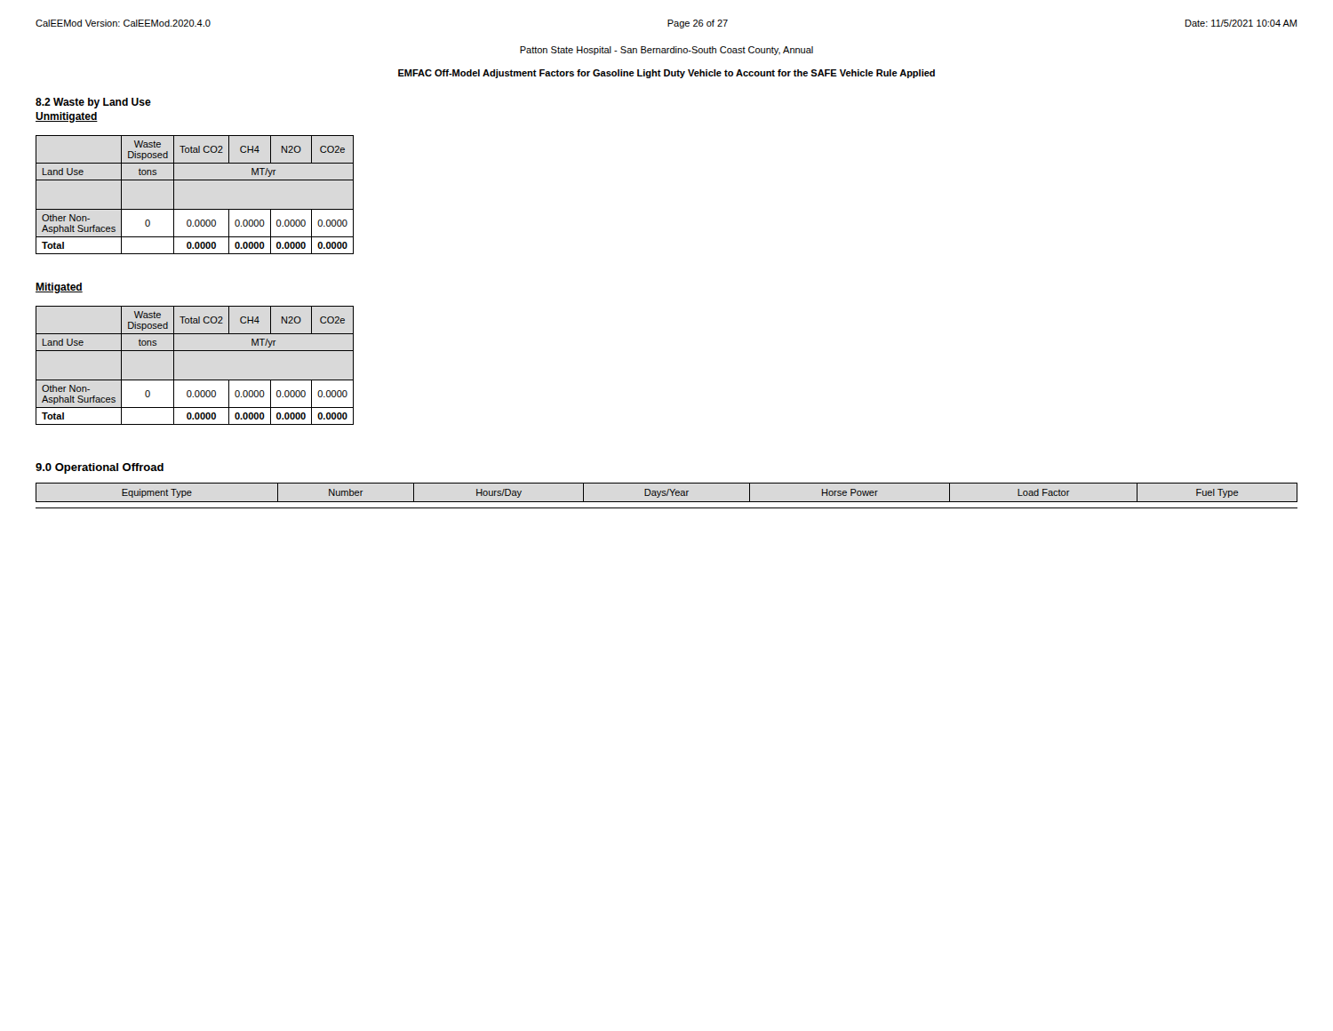CalEEMod Version: CalEEMod.2020.4.0
Page 26 of 27
Date: 11/5/2021 10:04 AM
Patton State Hospital - San Bernardino-South Coast County, Annual
EMFAC Off-Model Adjustment Factors for Gasoline Light Duty Vehicle to Account for the SAFE Vehicle Rule Applied
8.2 Waste by Land Use
Unmitigated
| | Waste Disposed | Total CO2 | CH4 | N2O | CO2e |
| --- | --- | --- | --- | --- | --- |
| Land Use | tons | MT/yr |
| Other Non- Asphalt Surfaces | 0 | 0.0000 | 0.0000 | 0.0000 | 0.0000 |
| Total | | 0.0000 | 0.0000 | 0.0000 | 0.0000 |
Mitigated
| | Waste Disposed | Total CO2 | CH4 | N2O | CO2e |
| --- | --- | --- | --- | --- | --- |
| Land Use | tons | MT/yr |
| Other Non- Asphalt Surfaces | 0 | 0.0000 | 0.0000 | 0.0000 | 0.0000 |
| Total | | 0.0000 | 0.0000 | 0.0000 | 0.0000 |
9.0 Operational Offroad
| Equipment Type | Number | Hours/Day | Days/Year | Horse Power | Load Factor | Fuel Type |
| --- | --- | --- | --- | --- | --- | --- |